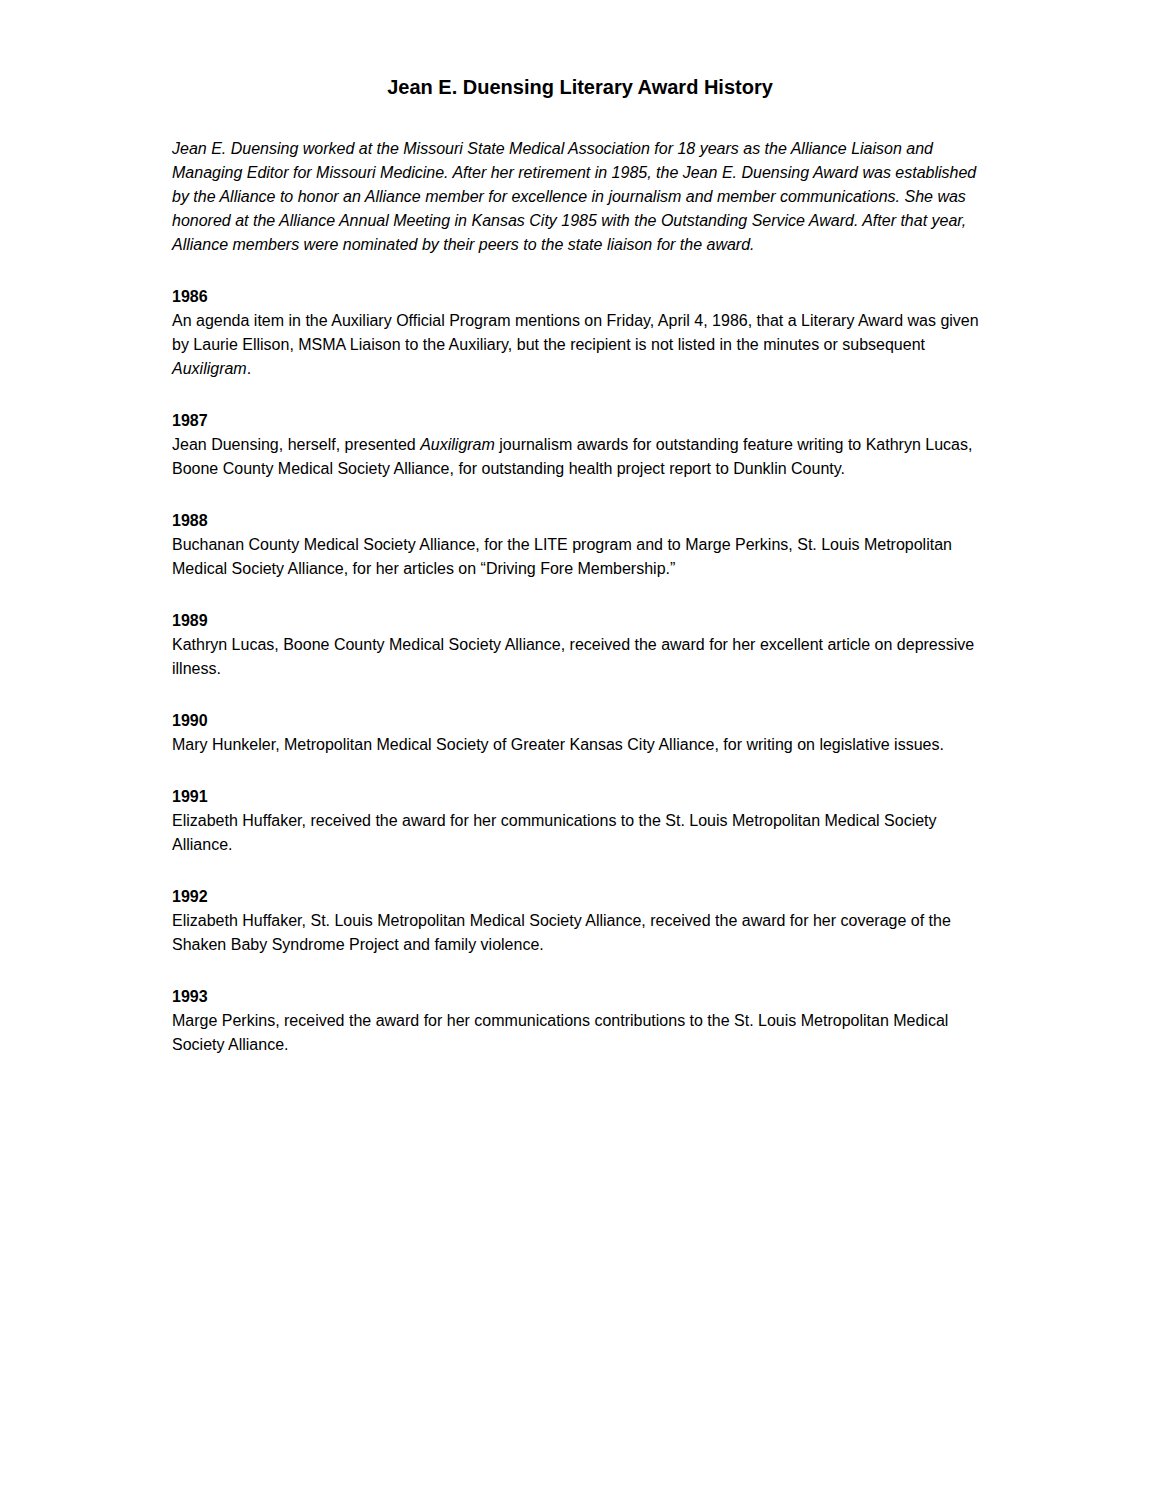Jean E. Duensing Literary Award History
Jean E. Duensing worked at the Missouri State Medical Association for 18 years as the Alliance Liaison and Managing Editor for Missouri Medicine. After her retirement in 1985, the Jean E. Duensing Award was established by the Alliance to honor an Alliance member for excellence in journalism and member communications. She was honored at the Alliance Annual Meeting in Kansas City 1985 with the Outstanding Service Award. After that year, Alliance members were nominated by their peers to the state liaison for the award.
1986
An agenda item in the Auxiliary Official Program mentions on Friday, April 4, 1986, that a Literary Award was given by Laurie Ellison, MSMA Liaison to the Auxiliary, but the recipient is not listed in the minutes or subsequent Auxiligram.
1987
Jean Duensing, herself, presented Auxiligram journalism awards for outstanding feature writing to Kathryn Lucas, Boone County Medical Society Alliance, for outstanding health project report to Dunklin County.
1988
Buchanan County Medical Society Alliance, for the LITE program and to Marge Perkins, St. Louis Metropolitan Medical Society Alliance, for her articles on “Driving Fore Membership.”
1989
Kathryn Lucas, Boone County Medical Society Alliance, received the award for her excellent article on depressive illness.
1990
Mary Hunkeler, Metropolitan Medical Society of Greater Kansas City Alliance, for writing on legislative issues.
1991
Elizabeth Huffaker, received the award for her communications to the St. Louis Metropolitan Medical Society Alliance.
1992
Elizabeth Huffaker, St. Louis Metropolitan Medical Society Alliance, received the award for her coverage of the Shaken Baby Syndrome Project and family violence.
1993
Marge Perkins, received the award for her communications contributions to the St. Louis Metropolitan Medical Society Alliance.